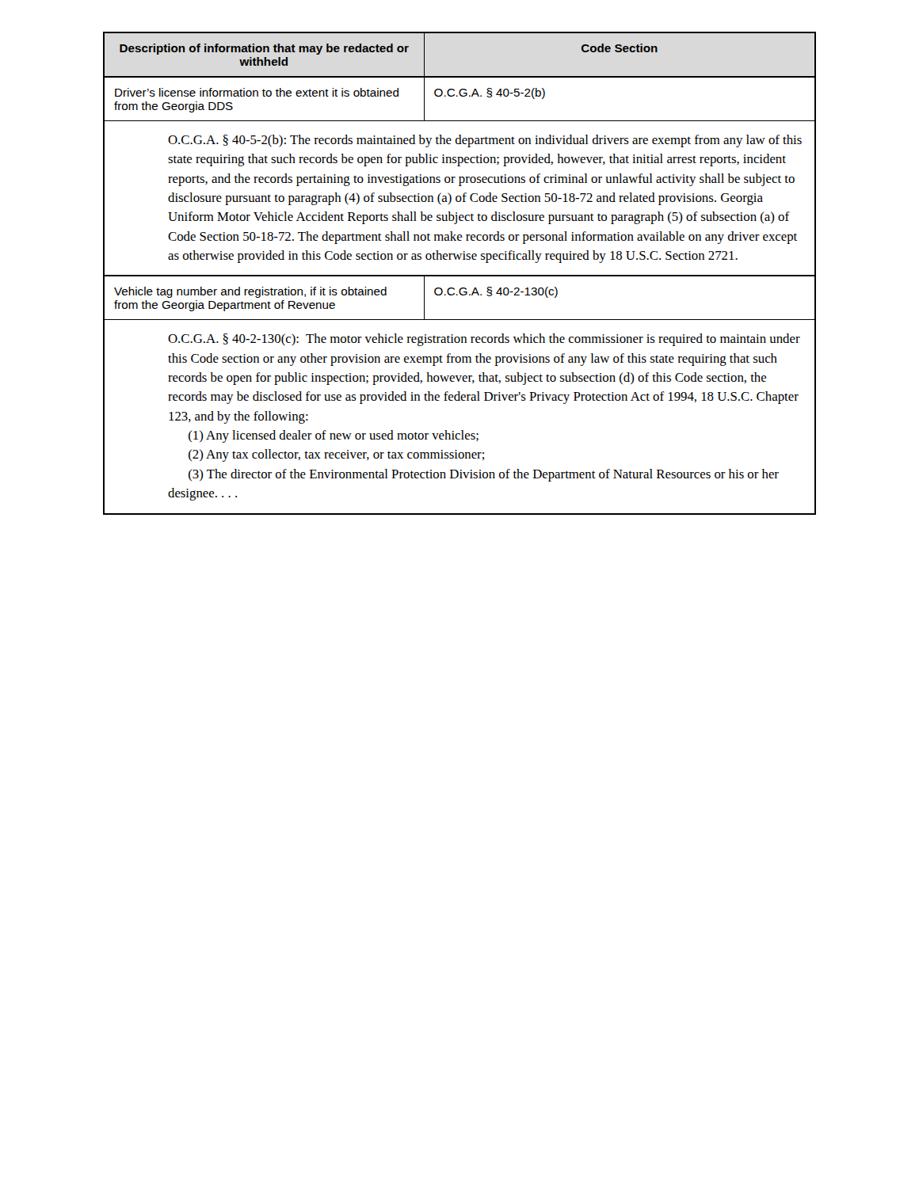| Description of information that may be redacted or withheld | Code Section |
| --- | --- |
| Driver’s license information to the extent it is obtained from the Georgia DDS | O.C.G.A. § 40-5-2(b) |
| O.C.G.A. § 40-5-2(b): The records maintained by the department on individual drivers are exempt from any law of this state requiring that such records be open for public inspection; provided, however, that initial arrest reports, incident reports, and the records pertaining to investigations or prosecutions of criminal or unlawful activity shall be subject to disclosure pursuant to paragraph (4) of subsection (a) of Code Section 50-18-72 and related provisions. Georgia Uniform Motor Vehicle Accident Reports shall be subject to disclosure pursuant to paragraph (5) of subsection (a) of Code Section 50-18-72. The department shall not make records or personal information available on any driver except as otherwise provided in this Code section or as otherwise specifically required by 18 U.S.C. Section 2721. |
| Vehicle tag number and registration, if it is obtained from the Georgia Department of Revenue | O.C.G.A. § 40-2-130(c) |
| O.C.G.A. § 40-2-130(c): The motor vehicle registration records which the commissioner is required to maintain under this Code section or any other provision are exempt from the provisions of any law of this state requiring that such records be open for public inspection; provided, however, that, subject to subsection (d) of this Code section, the records may be disclosed for use as provided in the federal Driver's Privacy Protection Act of 1994, 18 U.S.C. Chapter 123, and by the following: (1) Any licensed dealer of new or used motor vehicles; (2) Any tax collector, tax receiver, or tax commissioner; (3) The director of the Environmental Protection Division of the Department of Natural Resources or his or her designee. . . . |